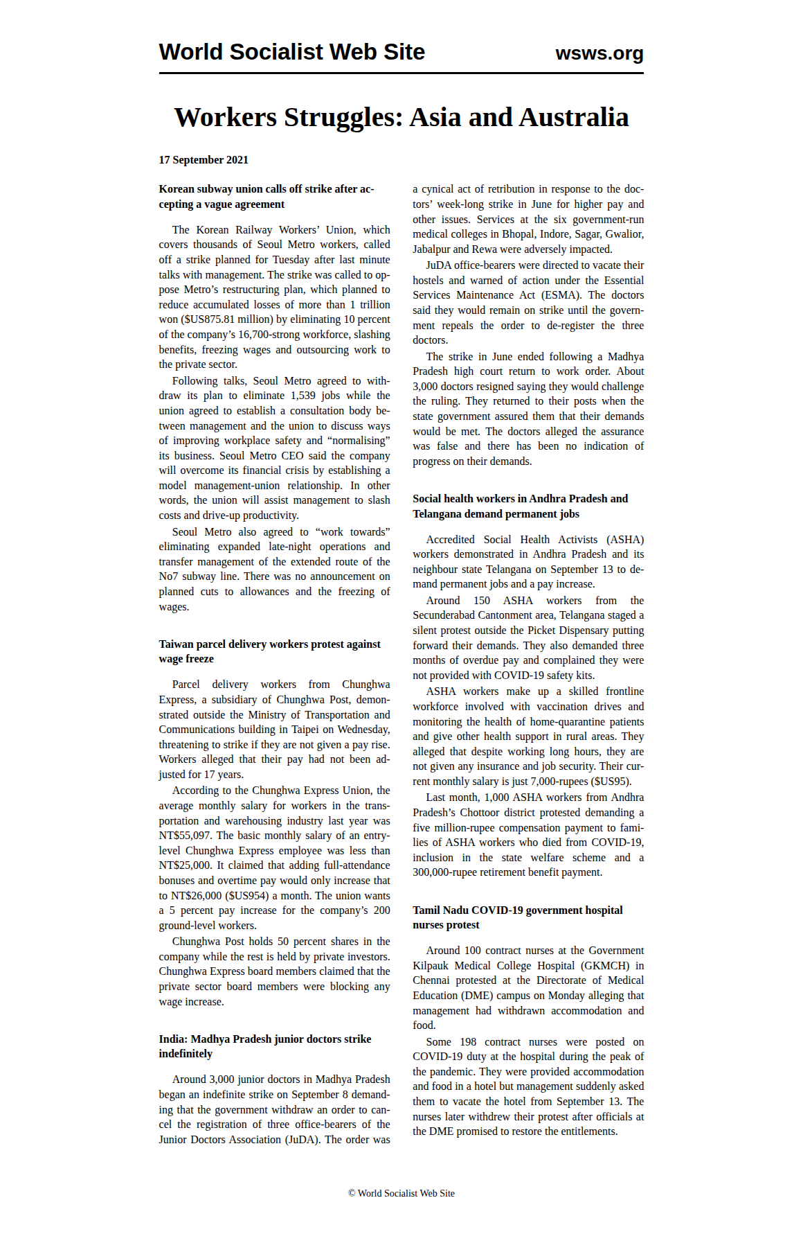World Socialist Web Site
wsws.org
Workers Struggles: Asia and Australia
17 September 2021
Korean subway union calls off strike after accepting a vague agreement
The Korean Railway Workers’ Union, which covers thousands of Seoul Metro workers, called off a strike planned for Tuesday after last minute talks with management. The strike was called to oppose Metro’s restructuring plan, which planned to reduce accumulated losses of more than 1 trillion won ($US875.81 million) by eliminating 10 percent of the company’s 16,700-strong workforce, slashing benefits, freezing wages and outsourcing work to the private sector.
Following talks, Seoul Metro agreed to withdraw its plan to eliminate 1,539 jobs while the union agreed to establish a consultation body between management and the union to discuss ways of improving workplace safety and “normalising” its business. Seoul Metro CEO said the company will overcome its financial crisis by establishing a model management-union relationship. In other words, the union will assist management to slash costs and drive-up productivity.
Seoul Metro also agreed to “work towards” eliminating expanded late-night operations and transfer management of the extended route of the No7 subway line. There was no announcement on planned cuts to allowances and the freezing of wages.
Taiwan parcel delivery workers protest against wage freeze
Parcel delivery workers from Chunghwa Express, a subsidiary of Chunghwa Post, demonstrated outside the Ministry of Transportation and Communications building in Taipei on Wednesday, threatening to strike if they are not given a pay rise. Workers alleged that their pay had not been adjusted for 17 years.
According to the Chunghwa Express Union, the average monthly salary for workers in the transportation and warehousing industry last year was NT$55,097. The basic monthly salary of an entry-level Chunghwa Express employee was less than NT$25,000. It claimed that adding full-attendance bonuses and overtime pay would only increase that to NT$26,000 ($US954) a month. The union wants a 5 percent pay increase for the company’s 200 ground-level workers.
Chunghwa Post holds 50 percent shares in the company while the rest is held by private investors. Chunghwa Express board members claimed that the private sector board members were blocking any wage increase.
India: Madhya Pradesh junior doctors strike indefinitely
Around 3,000 junior doctors in Madhya Pradesh began an indefinite strike on September 8 demanding that the government withdraw an order to cancel the registration of three office-bearers of the Junior Doctors Association (JuDA). The order was a cynical act of retribution in response to the doctors’ week-long strike in June for higher pay and other issues. Services at the six government-run medical colleges in Bhopal, Indore, Sagar, Gwalior, Jabalpur and Rewa were adversely impacted.
JuDA office-bearers were directed to vacate their hostels and warned of action under the Essential Services Maintenance Act (ESMA). The doctors said they would remain on strike until the government repeals the order to de-register the three doctors.
The strike in June ended following a Madhya Pradesh high court return to work order. About 3,000 doctors resigned saying they would challenge the ruling. They returned to their posts when the state government assured them that their demands would be met. The doctors alleged the assurance was false and there has been no indication of progress on their demands.
Social health workers in Andhra Pradesh and Telangana demand permanent jobs
Accredited Social Health Activists (ASHA) workers demonstrated in Andhra Pradesh and its neighbour state Telangana on September 13 to demand permanent jobs and a pay increase.
Around 150 ASHA workers from the Secunderabad Cantonment area, Telangana staged a silent protest outside the Picket Dispensary putting forward their demands. They also demanded three months of overdue pay and complained they were not provided with COVID-19 safety kits.
ASHA workers make up a skilled frontline workforce involved with vaccination drives and monitoring the health of home-quarantine patients and give other health support in rural areas. They alleged that despite working long hours, they are not given any insurance and job security. Their current monthly salary is just 7,000-rupees ($US95).
Last month, 1,000 ASHA workers from Andhra Pradesh’s Chottoor district protested demanding a five million-rupee compensation payment to families of ASHA workers who died from COVID-19, inclusion in the state welfare scheme and a 300,000-rupee retirement benefit payment.
Tamil Nadu COVID-19 government hospital nurses protest
Around 100 contract nurses at the Government Kilpauk Medical College Hospital (GKMCH) in Chennai protested at the Directorate of Medical Education (DME) campus on Monday alleging that management had withdrawn accommodation and food.
Some 198 contract nurses were posted on COVID-19 duty at the hospital during the peak of the pandemic. They were provided accommodation and food in a hotel but management suddenly asked them to vacate the hotel from September 13. The nurses later withdrew their protest after officials at the DME promised to restore the entitlements.
© World Socialist Web Site